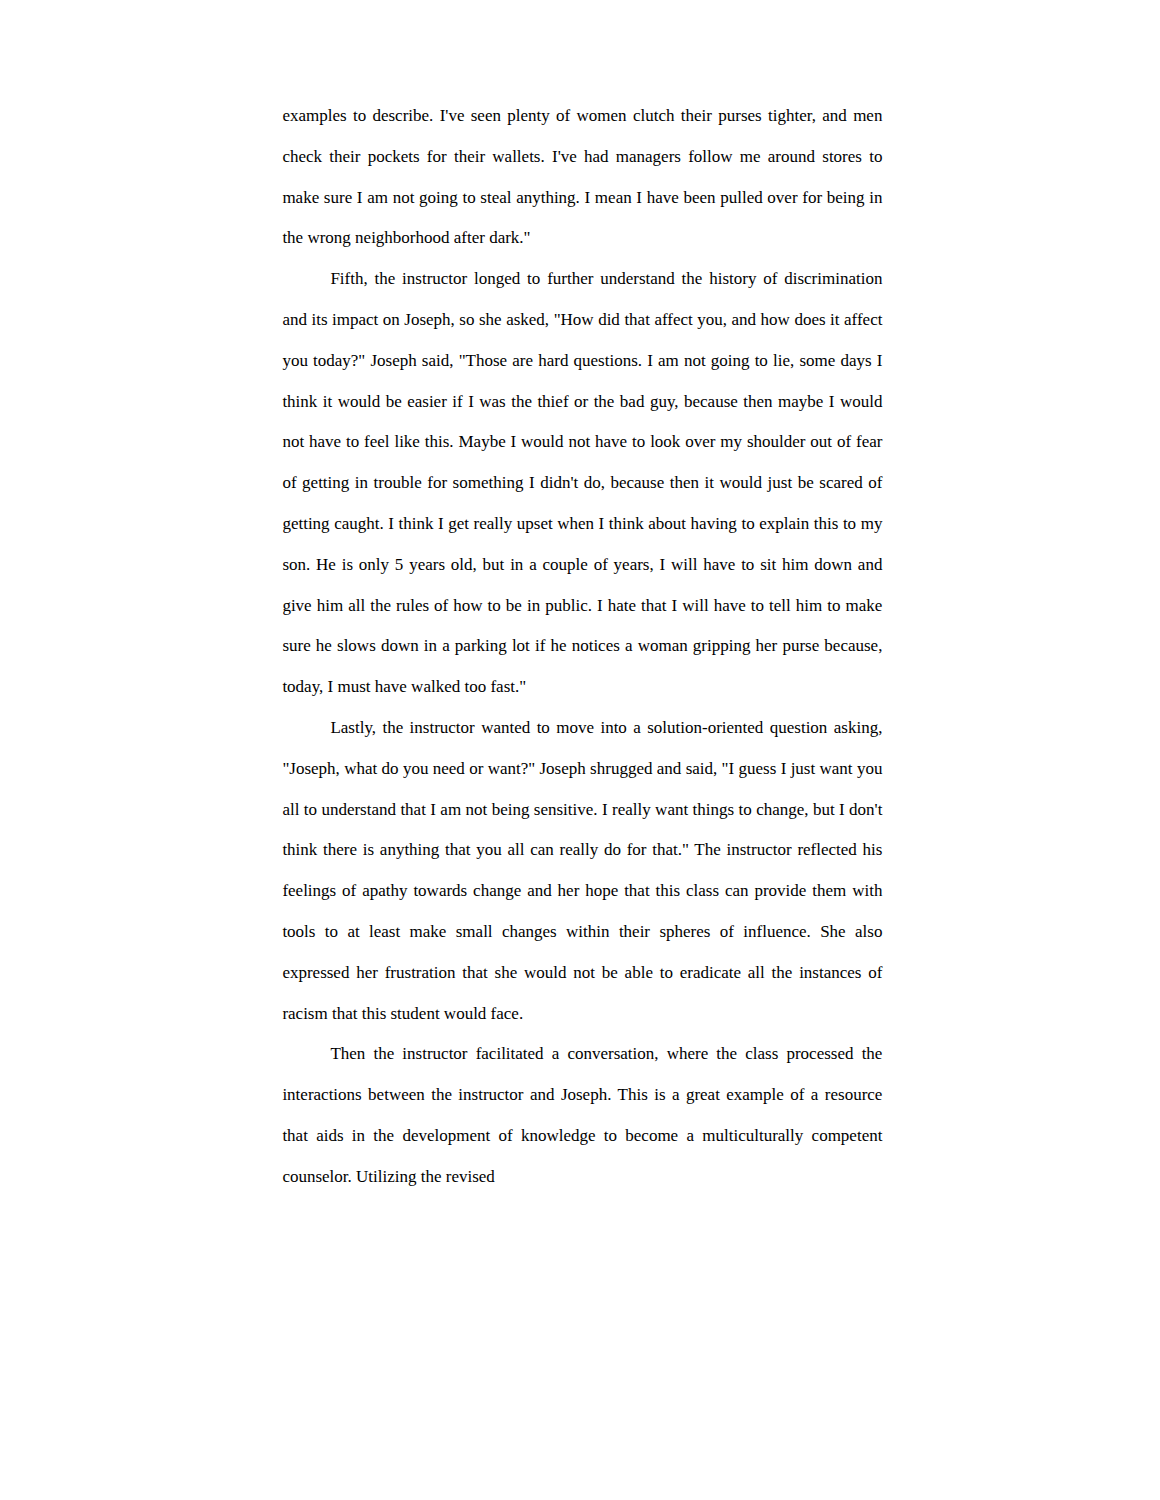examples to describe. I've seen plenty of women clutch their purses tighter, and men check their pockets for their wallets. I've had managers follow me around stores to make sure I am not going to steal anything. I mean I have been pulled over for being in the wrong neighborhood after dark."
Fifth, the instructor longed to further understand the history of discrimination and its impact on Joseph, so she asked, "How did that affect you, and how does it affect you today?" Joseph said, "Those are hard questions. I am not going to lie, some days I think it would be easier if I was the thief or the bad guy, because then maybe I would not have to feel like this. Maybe I would not have to look over my shoulder out of fear of getting in trouble for something I didn't do, because then it would just be scared of getting caught. I think I get really upset when I think about having to explain this to my son. He is only 5 years old, but in a couple of years, I will have to sit him down and give him all the rules of how to be in public. I hate that I will have to tell him to make sure he slows down in a parking lot if he notices a woman gripping her purse because, today, I must have walked too fast."
Lastly, the instructor wanted to move into a solution-oriented question asking, "Joseph, what do you need or want?" Joseph shrugged and said, "I guess I just want you all to understand that I am not being sensitive. I really want things to change, but I don't think there is anything that you all can really do for that." The instructor reflected his feelings of apathy towards change and her hope that this class can provide them with tools to at least make small changes within their spheres of influence. She also expressed her frustration that she would not be able to eradicate all the instances of racism that this student would face.
Then the instructor facilitated a conversation, where the class processed the interactions between the instructor and Joseph. This is a great example of a resource that aids in the development of knowledge to become a multiculturally competent counselor. Utilizing the revised